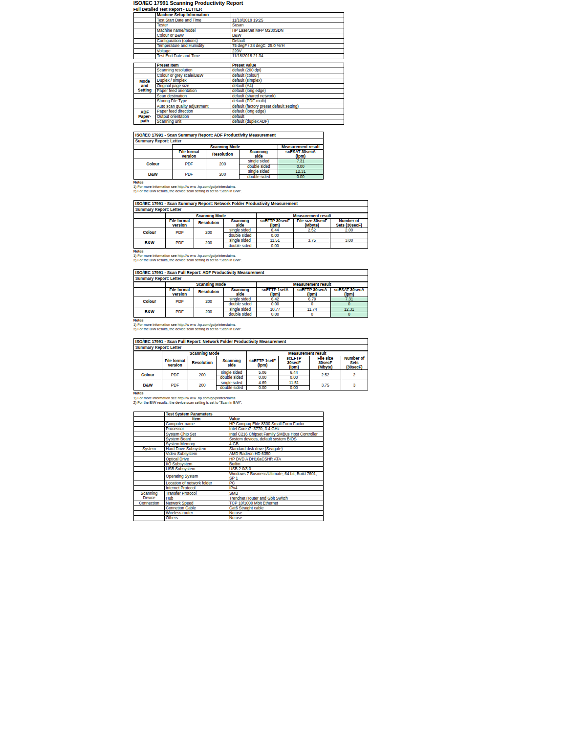ISO/IEC 17991 Scanning Productivity Report
Full Detailed Test Report - LETTER
| | Machine Setup Information | |
| | Test Start Date and Time | 11/18/2018 19:25 |
| | Tester | Susan |
| | Machine name/model | HP LaserJet MFP M230SDN |
| | Colour or B&W | B&W |
| | Configuration (options) | Default |
| | Temperature and Humidity | 75 degF / 24 degC 25.0 %rH |
| | Voltage | 220V |
| | Test End Date and Time | 11/18/2018 21:34 |
| | Preset Item | Preset Value |
| | Scanning resolution | default (200 dpi) |
| | Colour or grey scale/B&W | default (colour) |
| Mode and Setting | Duplex / simplex | default (simplex) |
| Original page size | default (A4) |
| Paper feed orientation | default (long edge) |
| | Scan destination | default (shared network) |
| | Storing File Type | default (PDF-multi) |
| | Auto scan quality adjustment | default (factory preset default setting) |
| ADF Paper-path | Paper feed direction | default (long edge) |
| Output orientation | default |
| Scanning unit | default (duplex ADF) |
ISO/IEC 17991 - Scan Summary Report: ADF Productivity Measurement
Summary Report: Letter
| | Scanning Mode | Measurement result |
| --- | --- | --- |
| | File format version | Resolution | Scanning side | scESAT 30secA (ipm) |
| Colour | PDF | 200 | single sided | 7.31 |
| double sided | 0.00 |
| B&W | PDF | 200 | single sided | 12.31 |
| double sided | 0.00 |
Notes
1) For more information see http://w w w .hp.com/go/printerclaims.
2) For the B/W results, the device scan setting is set to "Scan in B/W".
ISO/IEC 17991 - Scan Summary Report: Network Folder Productivity Measurement
Summary Report: Letter
| | Scanning Mode | Measurement result |
| --- | --- | --- |
| | File format version | Resolution | Scanning side | scEFTP 30secF (ipm) | File size 30secF (Mbyte) | Number of Sets (30secF) |
| Colour | PDF | 200 | single sided | 6.44 | 2.52 | 2.00 |
| double sided | 0.00 | | |
| B&W | PDF | 200 | single sided | 11.51 | 3.75 | 3.00 |
| double sided | 0.00 | | |
Notes
1) For more information see http://w w w .hp.com/go/printerclaims.
2) For the B/W results, the device scan setting is set to "Scan in B/W".
ISO/IEC 17991 - Scan Full Report: ADF Productivity Measurement
Summary Report: Letter
| | Scanning Mode | Measurement result |
| --- | --- | --- |
| | File format version | Resolution | Scanning side | scEFTP 1setA (ipm) | scEFTP 30secA (ipm) | scESAT 30secA (ipm) |
| Colour | PDF | 200 | single sided | 6.42 | 6.79 | 7.31 |
| double sided | 0.00 | 0 | 0 |
| B&W | PDF | 200 | single sided | 10.77 | 11.74 | 12.31 |
| double sided | 0.00 | 0 | 0 |
Notes
1) For more information see http://w w w .hp.com/go/printerclaims.
2) For the B/W results, the device scan setting is set to "Scan in B/W".
ISO/IEC 17991 - Scan Full Report: Network Folder Productivity Measurement
Summary Report: Letter
| | Scanning Mode | Measurement result |
| --- | --- | --- |
| | File format version | Resolution | Scanning side | scEFTP 1setF (ipm) | scEFTP 30secF (ipm) | File size 30secF (Mbyte) | Number of Sets (30secF) |
| Colour | PDF | 200 | single sided | 5.06 | 6.44 | 2.52 | 2 |
| double sided | 0.00 | 0.00 |
| B&W | PDF | 200 | single sided | 4.69 | 11.51 | 3.75 | 3 |
| double sided | 0.00 | 0.00 |
Notes
1) For more information see http://w w w .hp.com/go/printerclaims.
2) For the B/W results, the device scan setting is set to "Scan in B/W".
| | Test System Parameters | |
| | Item | Value |
| | Computer name | HP Compaq Elite 8300 Small Form Factor |
| | Processor | Intel Core i7 -3770, 3.4 GHz |
| | System Chip Set | Intel C216 Chipset Family SMBus Host Controller |
| | System Board | System devices, default system BIOS |
| | System Memory | 4 GB |
| System | Hard Drive Subsystem | Standard disk drive (Seagate) |
| | Video Subsystem | AMD Radeon HD 6350 |
| | Optical Drive | HP DVD A DH16aCSHR ATA |
| | I/O Subsystem | Builtin |
| | USB Subsystem | USB 2.0/3.0 |
| | Operating System | Windows 7 Business/Ultimate, 64 bit, Build 7601, SP 1 |
| | Location of network folder | PC |
| | Internet Protocol | IPv4 |
| Scanning Device | Transfer Protocol | SMB |
| Hub | Trendnet Router and Gbit Switch |
| Connection | Network Speed | TCP 10/1000 Mbit Ethernet |
| | Connetion Cable | Cat6 Straight cable |
| | Wireless router | No use |
| | Others | No use |